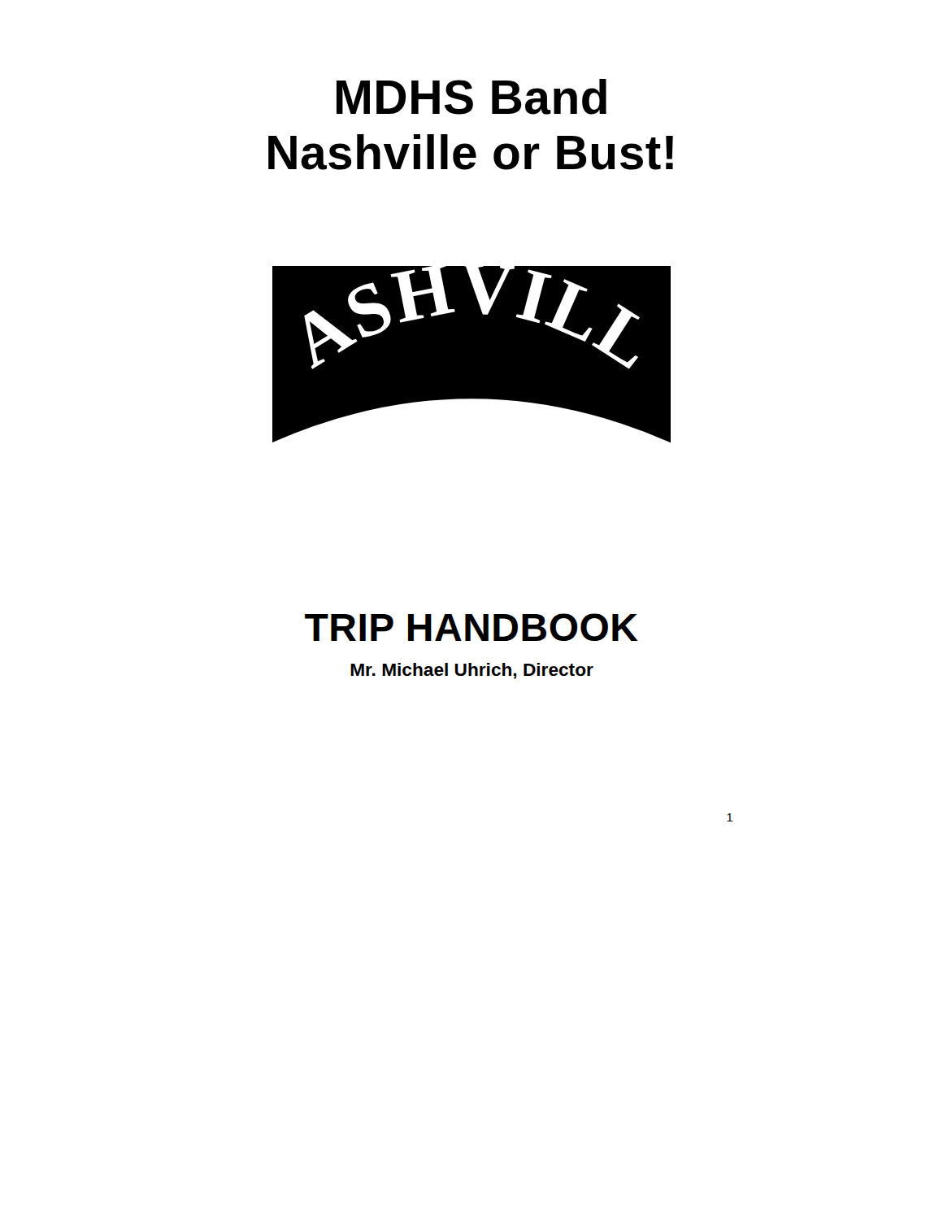MDHS Band
Nashville or Bust!
NASHVILLE
TRIP HANDBOOK
Mr. Michael Uhrich, Director
1